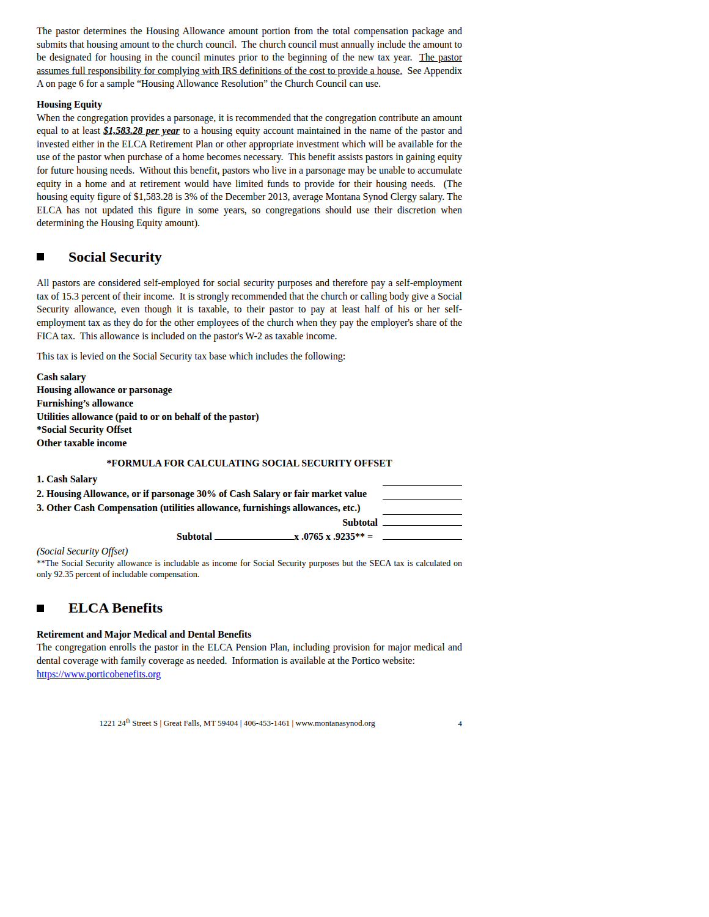The pastor determines the Housing Allowance amount portion from the total compensation package and submits that housing amount to the church council. The church council must annually include the amount to be designated for housing in the council minutes prior to the beginning of the new tax year. The pastor assumes full responsibility for complying with IRS definitions of the cost to provide a house. See Appendix A on page 6 for a sample “Housing Allowance Resolution” the Church Council can use.
Housing Equity
When the congregation provides a parsonage, it is recommended that the congregation contribute an amount equal to at least $1,583.28 per year to a housing equity account maintained in the name of the pastor and invested either in the ELCA Retirement Plan or other appropriate investment which will be available for the use of the pastor when purchase of a home becomes necessary. This benefit assists pastors in gaining equity for future housing needs. Without this benefit, pastors who live in a parsonage may be unable to accumulate equity in a home and at retirement would have limited funds to provide for their housing needs. (The housing equity figure of $1,583.28 is 3% of the December 2013, average Montana Synod Clergy salary. The ELCA has not updated this figure in some years, so congregations should use their discretion when determining the Housing Equity amount).
Social Security
All pastors are considered self-employed for social security purposes and therefore pay a self-employment tax of 15.3 percent of their income. It is strongly recommended that the church or calling body give a Social Security allowance, even though it is taxable, to their pastor to pay at least half of his or her self-employment tax as they do for the other employees of the church when they pay the employer's share of the FICA tax. This allowance is included on the pastor's W-2 as taxable income.
This tax is levied on the Social Security tax base which includes the following:
Cash salary
Housing allowance or parsonage
Furnishing’s allowance
Utilities allowance (paid to or on behalf of the pastor)
*Social Security Offset
Other taxable income
*FORMULA FOR CALCULATING SOCIAL SECURITY OFFSET
1. Cash Salary
2. Housing Allowance, or if parsonage 30% of Cash Salary or fair market value
3. Other Cash Compensation (utilities allowance, furnishings allowances, etc.)
Subtotal
Subtotal x .0765 x .9235** =
(Social Security Offset)
**The Social Security allowance is includable as income for Social Security purposes but the SECA tax is calculated on only 92.35 percent of includable compensation.
ELCA Benefits
Retirement and Major Medical and Dental Benefits
The congregation enrolls the pastor in the ELCA Pension Plan, including provision for major medical and dental coverage with family coverage as needed. Information is available at the Portico website:
https://www.porticobenefits.org
1221 24th Street S | Great Falls, MT 59404 | 406-453-1461 | www.montanasynod.org 4